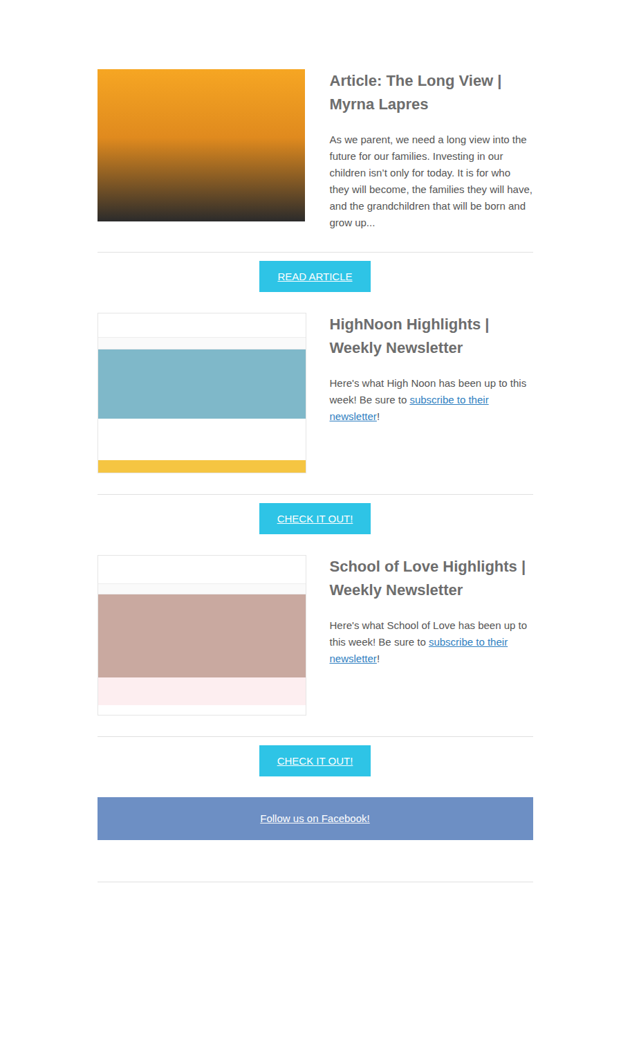Article: The Long View | Myrna Lapres
As we parent, we need a long view into the future for our families. Investing in our children isn’t only for today. It is for who they will become, the families they will have, and the grandchildren that will be born and grow up...
READ ARTICLE
HighNoon Highlights | Weekly Newsletter
Here's what High Noon has been up to this week! Be sure to subscribe to their newsletter!
CHECK IT OUT!
School of Love Highlights | Weekly Newsletter
Here's what School of Love has been up to this week! Be sure to subscribe to their newsletter!
CHECK IT OUT!
Follow us on Facebook!